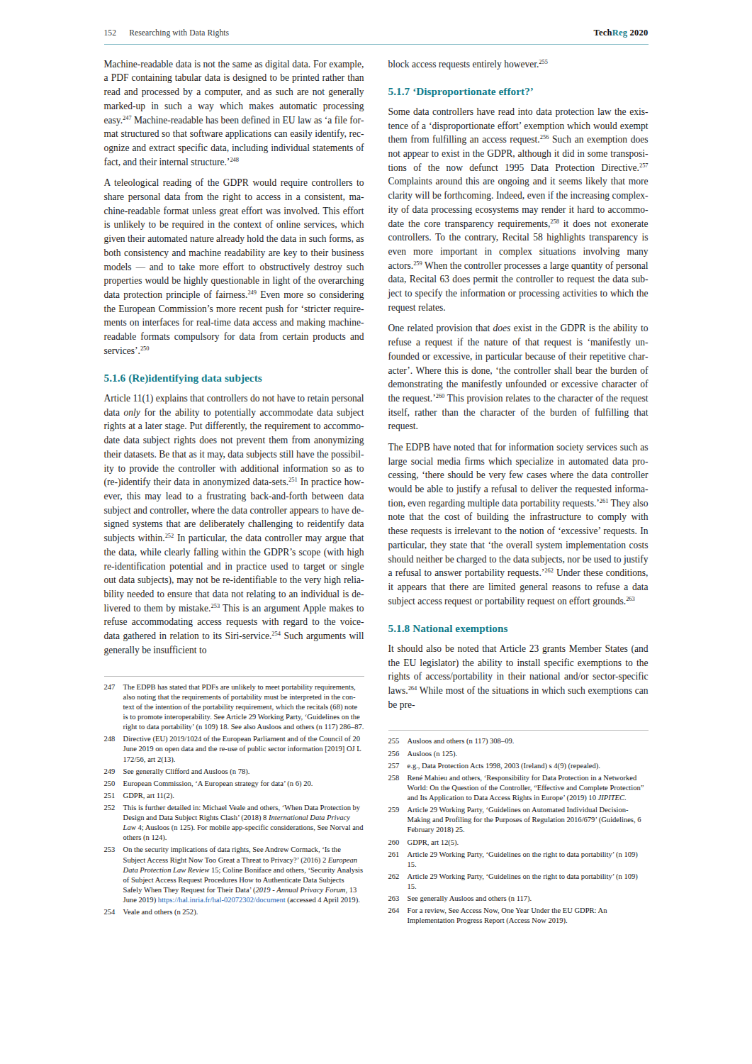152 Researching with Data Rights
Tech Reg 2020
Machine-readable data is not the same as digital data. For example, a PDF containing tabular data is designed to be printed rather than read and processed by a computer, and as such are not generally marked-up in such a way which makes automatic processing easy.247 Machine-readable has been defined in EU law as ‘a file format structured so that software applications can easily identify, recognize and extract specific data, including individual statements of fact, and their internal structure.’248
A teleological reading of the GDPR would require controllers to share personal data from the right to access in a consistent, machine-readable format unless great effort was involved. This effort is unlikely to be required in the context of online services, which given their automated nature already hold the data in such forms, as both consistency and machine readability are key to their business models — and to take more effort to obstructively destroy such properties would be highly questionable in light of the overarching data protection principle of fairness.249 Even more so considering the European Commission’s more recent push for ‘stricter requirements on interfaces for real-time data access and making machine-readable formats compulsory for data from certain products and services’.250
5.1.6 (Re)identifying data subjects
Article 11(1) explains that controllers do not have to retain personal data only for the ability to potentially accommodate data subject rights at a later stage. Put differently, the requirement to accommodate data subject rights does not prevent them from anonymizing their datasets. Be that as it may, data subjects still have the possibility to provide the controller with additional information so as to (re-)identify their data in anonymized data-sets.251 In practice however, this may lead to a frustrating back-and-forth between data subject and controller, where the data controller appears to have designed systems that are deliberately challenging to reidentify data subjects within.252 In particular, the data controller may argue that the data, while clearly falling within the GDPR’s scope (with high re-identification potential and in practice used to target or single out data subjects), may not be re-identifiable to the very high reliability needed to ensure that data not relating to an individual is delivered to them by mistake.253 This is an argument Apple makes to refuse accommodating access requests with regard to the voice-data gathered in relation to its Siri-service.254 Such arguments will generally be insufficient to
247 The EDPB has stated that PDFs are unlikely to meet portability requirements, also noting that the requirements of portability must be interpreted in the context of the intention of the portability requirement, which the recitals (68) note is to promote interoperability. See Article 29 Working Party, ‘Guidelines on the right to data portability’ (n 109) 18. See also Ausloos and others (n 117) 286–87.
248 Directive (EU) 2019/1024 of the European Parliament and of the Council of 20 June 2019 on open data and the re-use of public sector information [2019] OJ L 172/56, art 2(13).
249 See generally Clifford and Ausloos (n 78).
250 European Commission, ‘A European strategy for data’ (n 6) 20.
251 GDPR, art 11(2).
252 This is further detailed in: Michael Veale and others, ‘When Data Protection by Design and Data Subject Rights Clash’ (2018) 8 International Data Privacy Law 4; Ausloos (n 125). For mobile app-specific considerations, See Norval and others (n 124).
253 On the security implications of data rights, See Andrew Cormack, ‘Is the Subject Access Right Now Too Great a Threat to Privacy?’ (2016) 2 European Data Protection Law Review 15; Coline Boniface and others, ‘Security Analysis of Subject Access Request Procedures How to Authenticate Data Subjects Safely When They Request for Their Data’ (2019 - Annual Privacy Forum, 13 June 2019) https://hal.inria.fr/hal-02072302/document (accessed 4 April 2019).
254 Veale and others (n 252).
block access requests entirely however.255
5.1.7 ‘Disproportionate effort?’
Some data controllers have read into data protection law the existence of a ‘disproportionate effort’ exemption which would exempt them from fulfilling an access request.256 Such an exemption does not appear to exist in the GDPR, although it did in some transpositions of the now defunct 1995 Data Protection Directive.257 Complaints around this are ongoing and it seems likely that more clarity will be forthcoming. Indeed, even if the increasing complexity of data processing ecosystems may render it hard to accommodate the core transparency requirements,258 it does not exonerate controllers. To the contrary, Recital 58 highlights transparency is even more important in complex situations involving many actors.259 When the controller processes a large quantity of personal data, Recital 63 does permit the controller to request the data subject to specify the information or processing activities to which the request relates.
One related provision that does exist in the GDPR is the ability to refuse a request if the nature of that request is ‘manifestly unfounded or excessive, in particular because of their repetitive character’. Where this is done, ‘the controller shall bear the burden of demonstrating the manifestly unfounded or excessive character of the request.’260 This provision relates to the character of the request itself, rather than the character of the burden of fulfilling that request.
The EDPB have noted that for information society services such as large social media firms which specialize in automated data processing, ‘there should be very few cases where the data controller would be able to justify a refusal to deliver the requested information, even regarding multiple data portability requests.’261 They also note that the cost of building the infrastructure to comply with these requests is irrelevant to the notion of ‘excessive’ requests. In particular, they state that ‘the overall system implementation costs should neither be charged to the data subjects, nor be used to justify a refusal to answer portability requests.’262 Under these conditions, it appears that there are limited general reasons to refuse a data subject access request or portability request on effort grounds.263
5.1.8 National exemptions
It should also be noted that Article 23 grants Member States (and the EU legislator) the ability to install specific exemptions to the rights of access/portability in their national and/or sector-specific laws.264 While most of the situations in which such exemptions can be pre-
255 Ausloos and others (n 117) 308–09.
256 Ausloos (n 125).
257 e.g., Data Protection Acts 1998, 2003 (Ireland) s 4(9) (repealed).
258 René Mahieu and others, ‘Responsibility for Data Protection in a Networked World: On the Question of the Controller, “Effective and Complete Protection” and Its Application to Data Access Rights in Europe’ (2019) 10 JIPITEC.
259 Article 29 Working Party, ‘Guidelines on Automated Individual Decision-Making and Profiling for the Purposes of Regulation 2016/679’ (Guidelines, 6 February 2018) 25.
260 GDPR, art 12(5).
261 Article 29 Working Party, ‘Guidelines on the right to data portability’ (n 109) 15.
262 Article 29 Working Party, ‘Guidelines on the right to data portability’ (n 109) 15.
263 See generally Ausloos and others (n 117).
264 For a review, See Access Now, One Year Under the EU GDPR: An Implementation Progress Report (Access Now 2019).